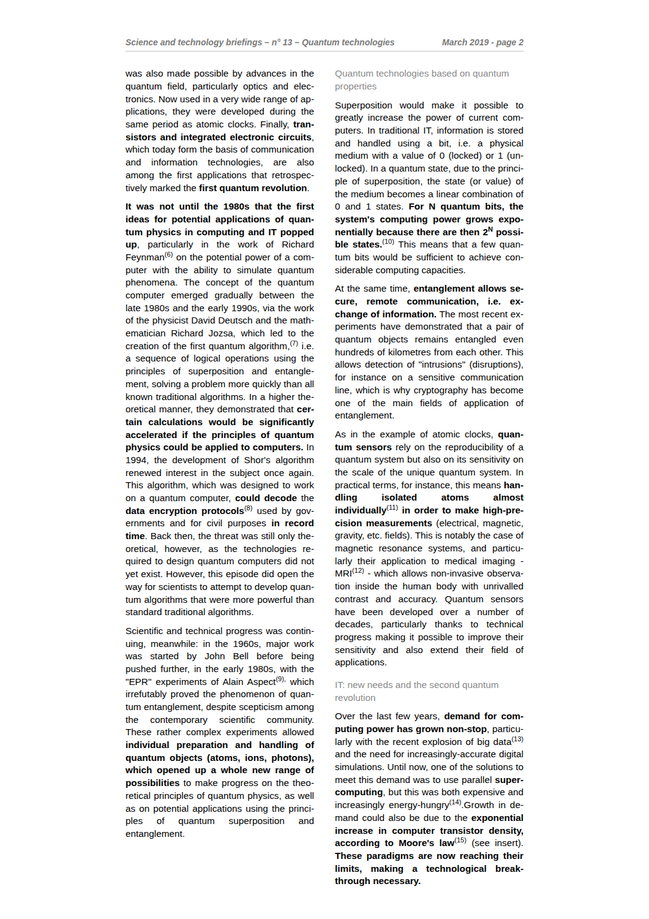Science and technology briefings – n° 13 – Quantum technologies March 2019 - page 2
was also made possible by advances in the quantum field, particularly optics and electronics. Now used in a very wide range of applications, they were developed during the same period as atomic clocks. Finally, transistors and integrated electronic circuits, which today form the basis of communication and information technologies, are also among the first applications that retrospectively marked the first quantum revolution.
It was not until the 1980s that the first ideas for potential applications of quantum physics in computing and IT popped up, particularly in the work of Richard Feynman(6) on the potential power of a computer with the ability to simulate quantum phenomena. The concept of the quantum computer emerged gradually between the late 1980s and the early 1990s, via the work of the physicist David Deutsch and the mathematician Richard Jozsa, which led to the creation of the first quantum algorithm,(7) i.e. a sequence of logical operations using the principles of superposition and entanglement, solving a problem more quickly than all known traditional algorithms. In a higher theoretical manner, they demonstrated that certain calculations would be significantly accelerated if the principles of quantum physics could be applied to computers. In 1994, the development of Shor's algorithm renewed interest in the subject once again. This algorithm, which was designed to work on a quantum computer, could decode the data encryption protocols(8) used by governments and for civil purposes in record time. Back then, the threat was still only theoretical, however, as the technologies required to design quantum computers did not yet exist. However, this episode did open the way for scientists to attempt to develop quantum algorithms that were more powerful than standard traditional algorithms.
Scientific and technical progress was continuing, meanwhile: in the 1960s, major work was started by John Bell before being pushed further, in the early 1980s, with the "EPR" experiments of Alain Aspect(9), which irrefutably proved the phenomenon of quantum entanglement, despite scepticism among the contemporary scientific community. These rather complex experiments allowed individual preparation and handling of quantum objects (atoms, ions, photons), which opened up a whole new range of possibilities to make progress on the theoretical principles of quantum physics, as well as on potential applications using the principles of quantum superposition and entanglement.
Quantum technologies based on quantum properties
Superposition would make it possible to greatly increase the power of current computers. In traditional IT, information is stored and handled using a bit, i.e. a physical medium with a value of 0 (locked) or 1 (unlocked). In a quantum state, due to the principle of superposition, the state (or value) of the medium becomes a linear combination of 0 and 1 states. For N quantum bits, the system's computing power grows exponentially because there are then 2N possible states.(10) This means that a few quantum bits would be sufficient to achieve considerable computing capacities.
At the same time, entanglement allows secure, remote communication, i.e. exchange of information. The most recent experiments have demonstrated that a pair of quantum objects remains entangled even hundreds of kilometres from each other. This allows detection of "intrusions" (disruptions), for instance on a sensitive communication line, which is why cryptography has become one of the main fields of application of entanglement.
As in the example of atomic clocks, quantum sensors rely on the reproducibility of a quantum system but also on its sensitivity on the scale of the unique quantum system. In practical terms, for instance, this means handling isolated atoms almost individually(11) in order to make high-precision measurements (electrical, magnetic, gravity, etc. fields). This is notably the case of magnetic resonance systems, and particularly their application to medical imaging - MRI(12) - which allows non-invasive observation inside the human body with unrivalled contrast and accuracy. Quantum sensors have been developed over a number of decades, particularly thanks to technical progress making it possible to improve their sensitivity and also extend their field of applications.
IT: new needs and the second quantum revolution
Over the last few years, demand for computing power has grown non-stop, particularly with the recent explosion of big data(13) and the need for increasingly-accurate digital simulations. Until now, one of the solutions to meet this demand was to use parallel supercomputing, but this was both expensive and increasingly energy-hungry(14).Growth in demand could also be due to the exponential increase in computer transistor density, according to Moore's law(15) (see insert). These paradigms are now reaching their limits, making a technological breakthrough necessary.